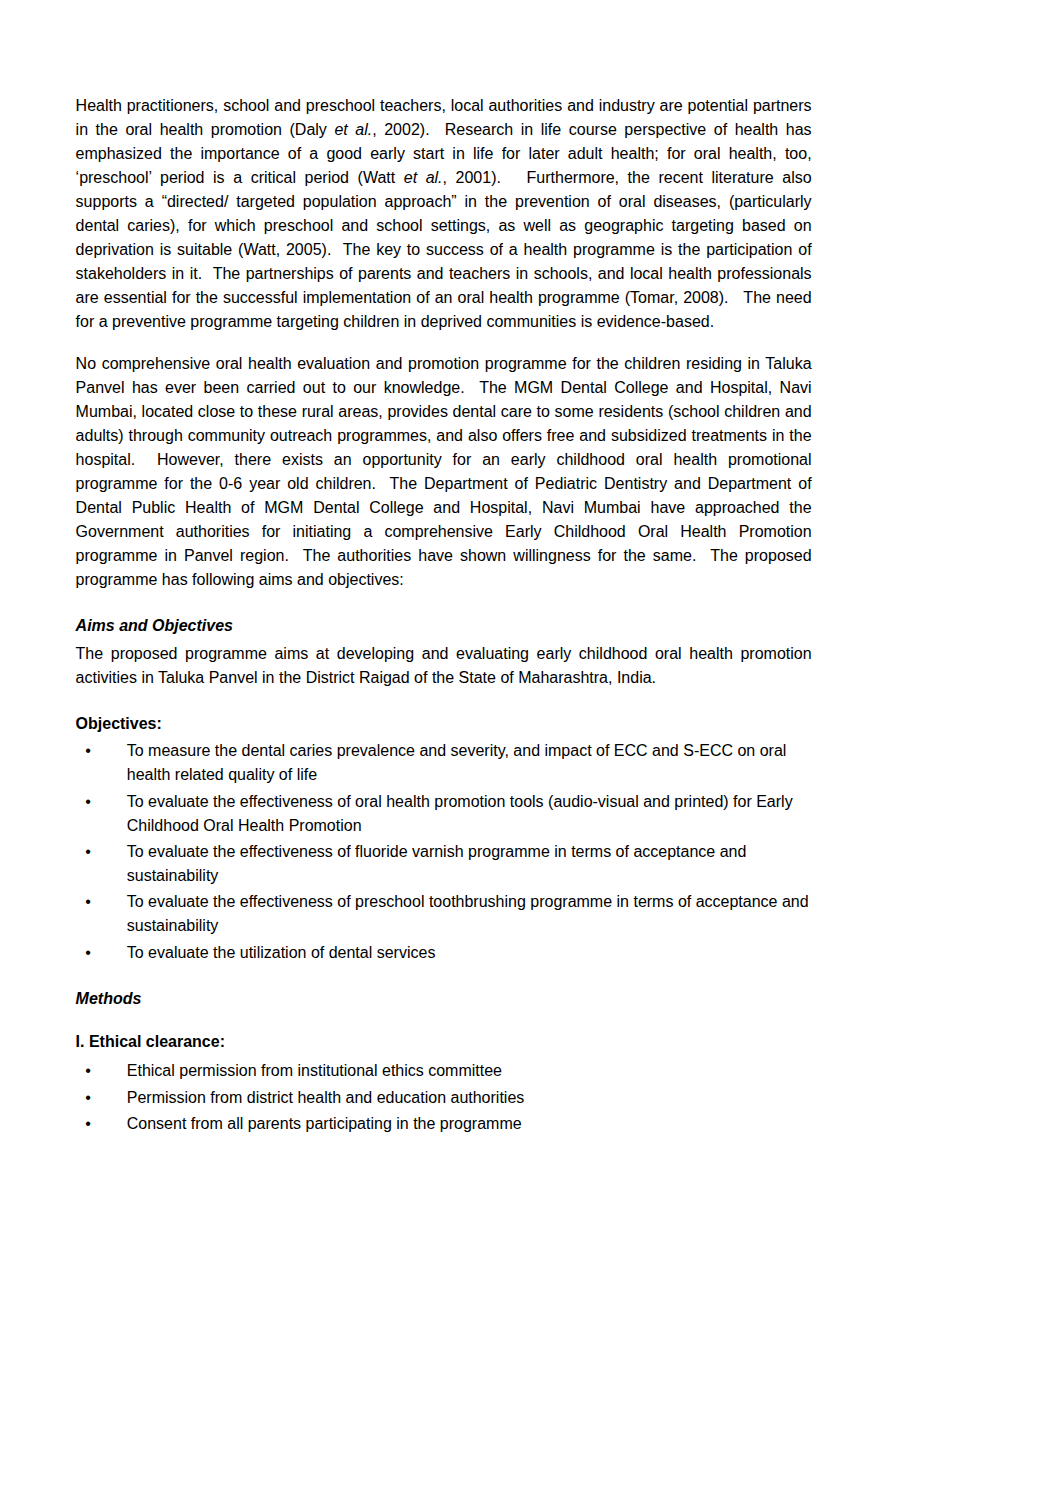Health practitioners, school and preschool teachers, local authorities and industry are potential partners in the oral health promotion (Daly et al., 2002). Research in life course perspective of health has emphasized the importance of a good early start in life for later adult health; for oral health, too, ‘preschool’ period is a critical period (Watt et al., 2001). Furthermore, the recent literature also supports a “directed/ targeted population approach” in the prevention of oral diseases, (particularly dental caries), for which preschool and school settings, as well as geographic targeting based on deprivation is suitable (Watt, 2005). The key to success of a health programme is the participation of stakeholders in it. The partnerships of parents and teachers in schools, and local health professionals are essential for the successful implementation of an oral health programme (Tomar, 2008). The need for a preventive programme targeting children in deprived communities is evidence-based.
No comprehensive oral health evaluation and promotion programme for the children residing in Taluka Panvel has ever been carried out to our knowledge. The MGM Dental College and Hospital, Navi Mumbai, located close to these rural areas, provides dental care to some residents (school children and adults) through community outreach programmes, and also offers free and subsidized treatments in the hospital. However, there exists an opportunity for an early childhood oral health promotional programme for the 0-6 year old children. The Department of Pediatric Dentistry and Department of Dental Public Health of MGM Dental College and Hospital, Navi Mumbai have approached the Government authorities for initiating a comprehensive Early Childhood Oral Health Promotion programme in Panvel region. The authorities have shown willingness for the same. The proposed programme has following aims and objectives:
Aims and Objectives
The proposed programme aims at developing and evaluating early childhood oral health promotion activities in Taluka Panvel in the District Raigad of the State of Maharashtra, India.
Objectives:
To measure the dental caries prevalence and severity, and impact of ECC and S-ECC on oral health related quality of life
To evaluate the effectiveness of oral health promotion tools (audio-visual and printed) for Early Childhood Oral Health Promotion
To evaluate the effectiveness of fluoride varnish programme in terms of acceptance and sustainability
To evaluate the effectiveness of preschool toothbrushing programme in terms of acceptance and sustainability
To evaluate the utilization of dental services
Methods
I. Ethical clearance:
Ethical permission from institutional ethics committee
Permission from district health and education authorities
Consent from all parents participating in the programme